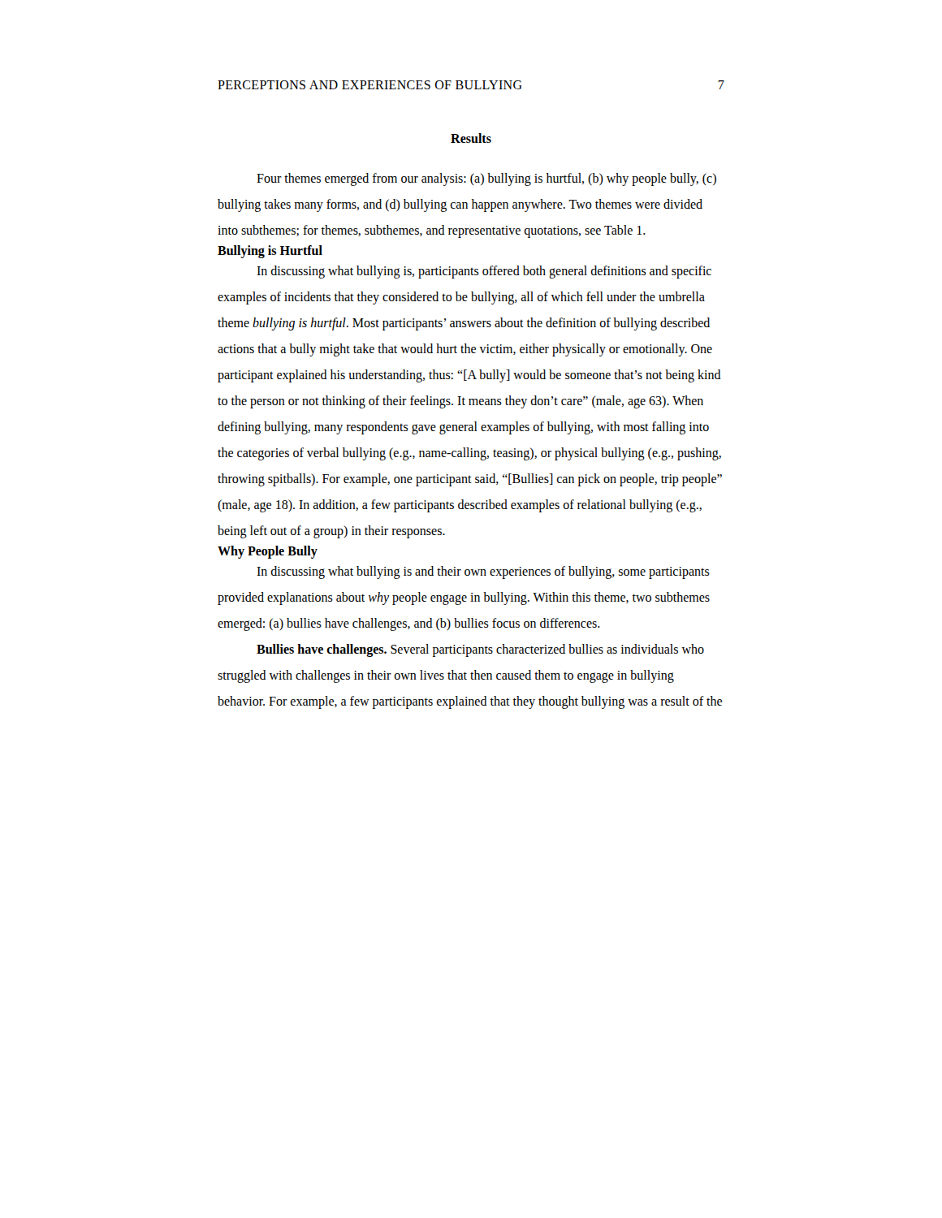Perceptions and Experiences of Bullying 7
Results
Four themes emerged from our analysis: (a) bullying is hurtful, (b) why people bully, (c) bullying takes many forms, and (d) bullying can happen anywhere. Two themes were divided into subthemes; for themes, subthemes, and representative quotations, see Table 1.
Bullying is Hurtful
In discussing what bullying is, participants offered both general definitions and specific examples of incidents that they considered to be bullying, all of which fell under the umbrella theme bullying is hurtful. Most participants’ answers about the definition of bullying described actions that a bully might take that would hurt the victim, either physically or emotionally. One participant explained his understanding, thus: “[A bully] would be someone that’s not being kind to the person or not thinking of their feelings. It means they don’t care” (male, age 63). When defining bullying, many respondents gave general examples of bullying, with most falling into the categories of verbal bullying (e.g., name-calling, teasing), or physical bullying (e.g., pushing, throwing spitballs). For example, one participant said, “[Bullies] can pick on people, trip people” (male, age 18). In addition, a few participants described examples of relational bullying (e.g., being left out of a group) in their responses.
Why People Bully
In discussing what bullying is and their own experiences of bullying, some participants provided explanations about why people engage in bullying. Within this theme, two subthemes emerged: (a) bullies have challenges, and (b) bullies focus on differences.
Bullies have challenges. Several participants characterized bullies as individuals who struggled with challenges in their own lives that then caused them to engage in bullying behavior. For example, a few participants explained that they thought bullying was a result of the